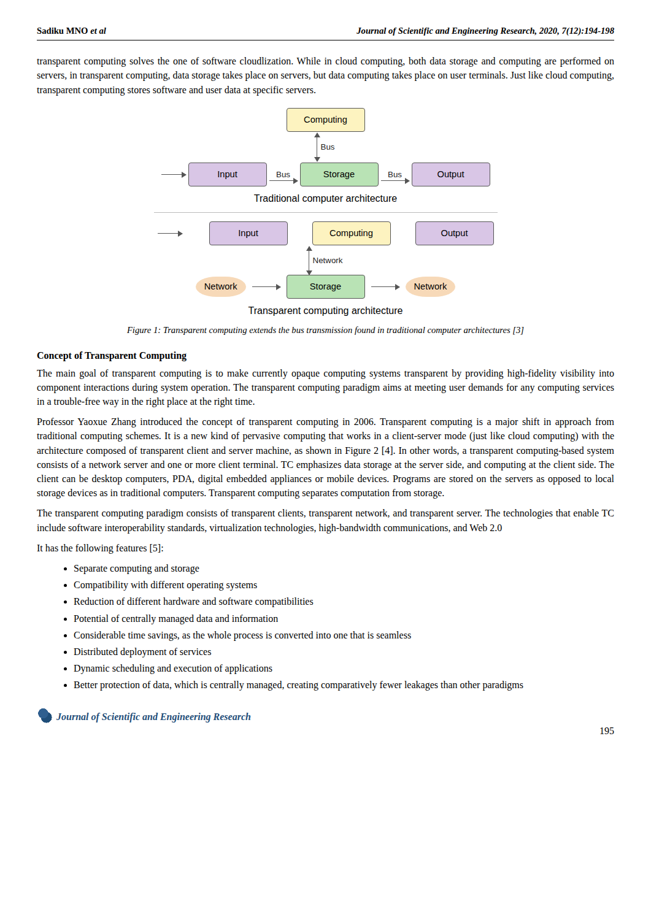Sadiku MNO et al
Journal of Scientific and Engineering Research, 2020, 7(12):194-198
transparent computing solves the one of software cloudlization. While in cloud computing, both data storage and computing are performed on servers, in transparent computing, data storage takes place on servers, but data computing takes place on user terminals. Just like cloud computing, transparent computing stores software and user data at specific servers.
Computing
Bus
Input
Bus
Storage
Bus
Output
Traditional computer architecture
Input
Computing
Output
Network
Network
Storage
Network
Transparent computing architecture
Figure 1: Transparent computing extends the bus transmission found in traditional computer architectures [3]
Concept of Transparent Computing
The main goal of transparent computing is to make currently opaque computing systems transparent by providing high-fidelity visibility into component interactions during system operation. The transparent computing paradigm aims at meeting user demands for any computing services in a trouble-free way in the right place at the right time.
Professor Yaoxue Zhang introduced the concept of transparent computing in 2006. Transparent computing is a major shift in approach from traditional computing schemes. It is a new kind of pervasive computing that works in a client-server mode (just like cloud computing) with the architecture composed of transparent client and server machine, as shown in Figure 2 [4]. In other words, a transparent computing-based system consists of a network server and one or more client terminal. TC emphasizes data storage at the server side, and computing at the client side. The client can be desktop computers, PDA, digital embedded appliances or mobile devices. Programs are stored on the servers as opposed to local storage devices as in traditional computers. Transparent computing separates computation from storage.
The transparent computing paradigm consists of transparent clients, transparent network, and transparent server. The technologies that enable TC include software interoperability standards, virtualization technologies, high-bandwidth communications, and Web 2.0
It has the following features [5]:
Separate computing and storage
Compatibility with different operating systems
Reduction of different hardware and software compatibilities
Potential of centrally managed data and information
Considerable time savings, as the whole process is converted into one that is seamless
Distributed deployment of services
Dynamic scheduling and execution of applications
Better protection of data, which is centrally managed, creating comparatively fewer leakages than other paradigms
Journal of Scientific and Engineering Research
195